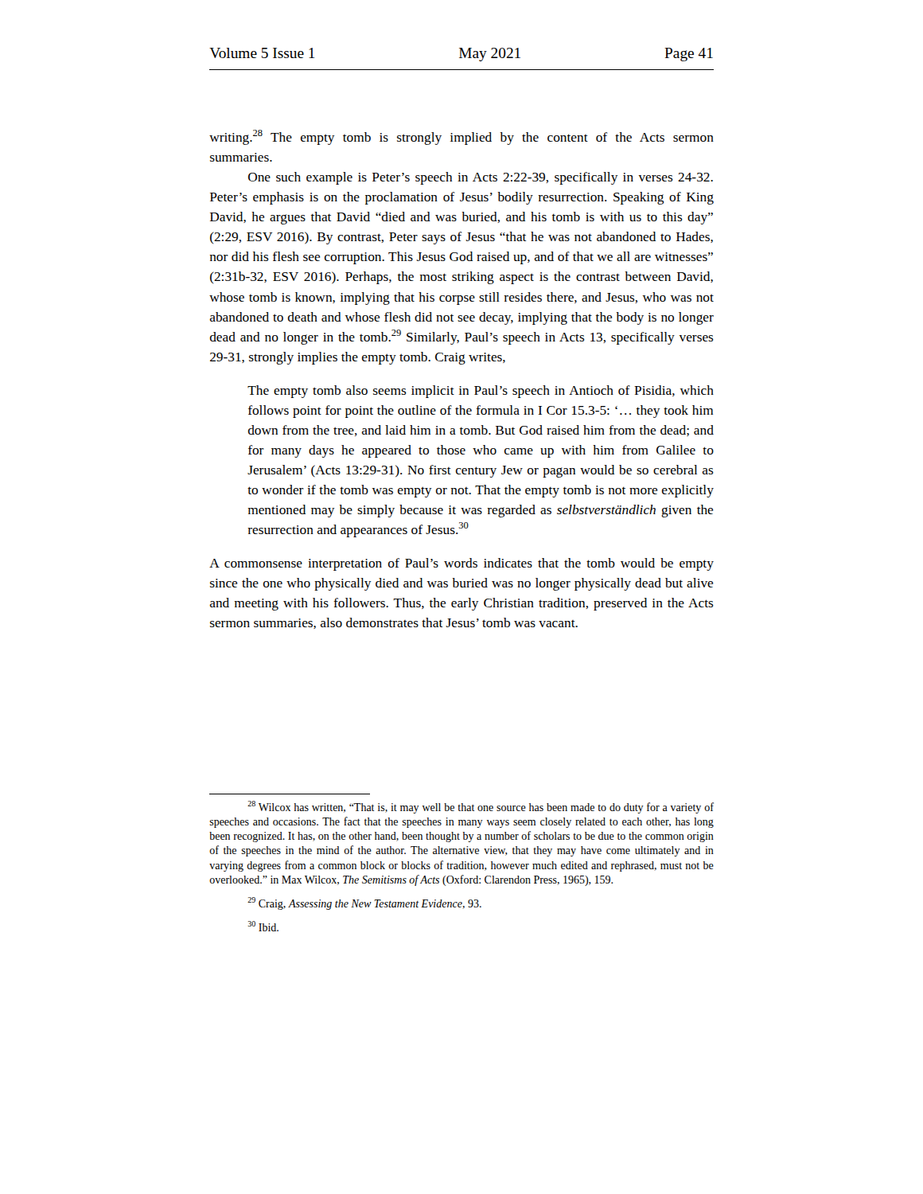Volume 5 Issue 1 May 2021 Page 41
writing.28 The empty tomb is strongly implied by the content of the Acts sermon summaries.
One such example is Peter’s speech in Acts 2:22-39, specifically in verses 24-32. Peter’s emphasis is on the proclamation of Jesus’ bodily resurrection. Speaking of King David, he argues that David “died and was buried, and his tomb is with us to this day” (2:29, ESV 2016). By contrast, Peter says of Jesus “that he was not abandoned to Hades, nor did his flesh see corruption. This Jesus God raised up, and of that we all are witnesses” (2:31b-32, ESV 2016). Perhaps, the most striking aspect is the contrast between David, whose tomb is known, implying that his corpse still resides there, and Jesus, who was not abandoned to death and whose flesh did not see decay, implying that the body is no longer dead and no longer in the tomb.29 Similarly, Paul’s speech in Acts 13, specifically verses 29-31, strongly implies the empty tomb. Craig writes,
The empty tomb also seems implicit in Paul’s speech in Antioch of Pisidia, which follows point for point the outline of the formula in I Cor 15.3-5: ‘… they took him down from the tree, and laid him in a tomb. But God raised him from the dead; and for many days he appeared to those who came up with him from Galilee to Jerusalem’ (Acts 13:29-31). No first century Jew or pagan would be so cerebral as to wonder if the tomb was empty or not. That the empty tomb is not more explicitly mentioned may be simply because it was regarded as selbstverständlich given the resurrection and appearances of Jesus.30
A commonsense interpretation of Paul’s words indicates that the tomb would be empty since the one who physically died and was buried was no longer physically dead but alive and meeting with his followers. Thus, the early Christian tradition, preserved in the Acts sermon summaries, also demonstrates that Jesus’ tomb was vacant.
28 Wilcox has written, “That is, it may well be that one source has been made to do duty for a variety of speeches and occasions. The fact that the speeches in many ways seem closely related to each other, has long been recognized. It has, on the other hand, been thought by a number of scholars to be due to the common origin of the speeches in the mind of the author. The alternative view, that they may have come ultimately and in varying degrees from a common block or blocks of tradition, however much edited and rephrased, must not be overlooked.” in Max Wilcox, The Semitisms of Acts (Oxford: Clarendon Press, 1965), 159.
29 Craig, Assessing the New Testament Evidence, 93.
30 Ibid.